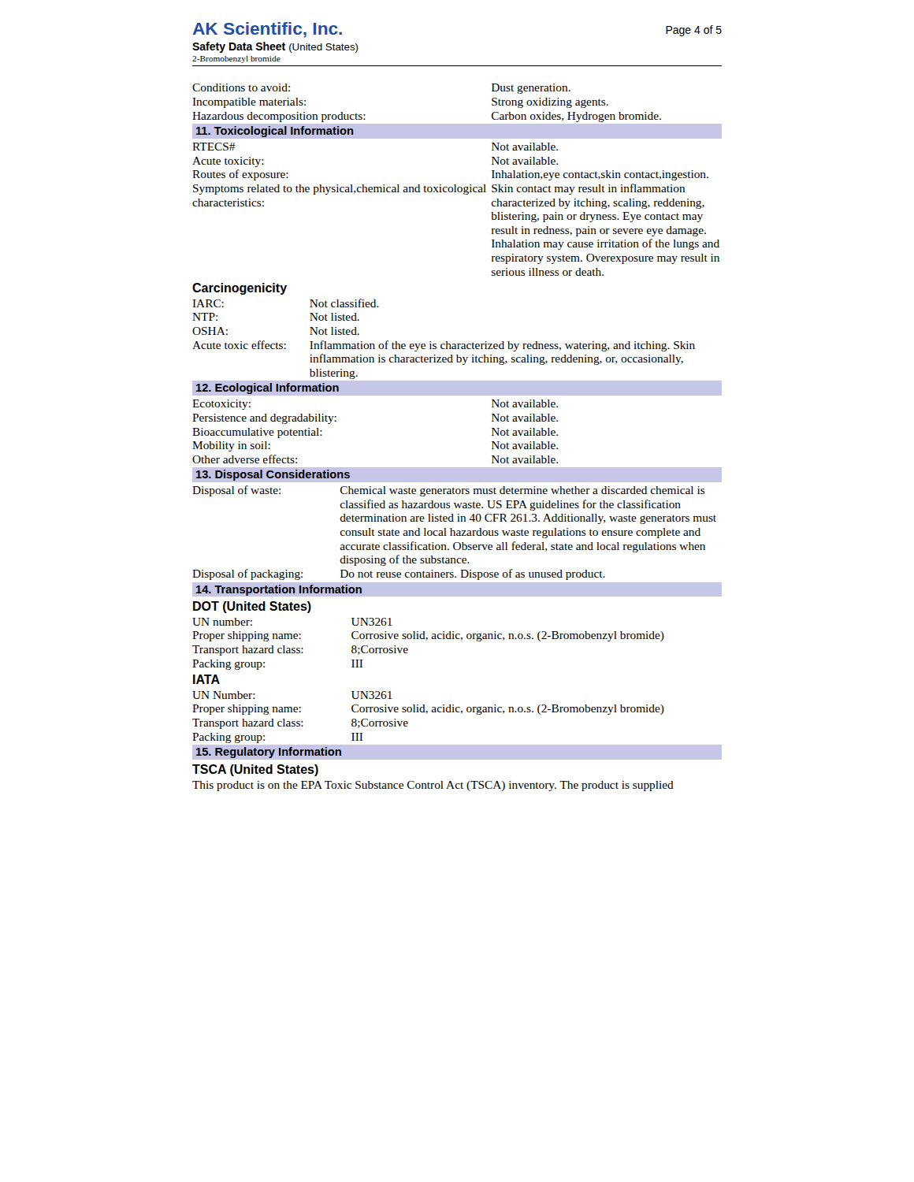Page 4 of 5
AK Scientific, Inc.
Safety Data Sheet (United States)
2-Bromobenzyl bromide
| Conditions to avoid: | Dust generation. |
| Incompatible materials: | Strong oxidizing agents. |
| Hazardous decomposition products: | Carbon oxides, Hydrogen bromide. |
11. Toxicological Information
| RTECS# | Not available. |
| Acute toxicity: | Not available. |
| Routes of exposure: | Inhalation,eye contact,skin contact,ingestion. |
| Symptoms related to the physical,chemical and toxicological characteristics: | Skin contact may result in inflammation characterized by itching, scaling, reddening, blistering, pain or dryness. Eye contact may result in redness, pain or severe eye damage. Inhalation may cause irritation of the lungs and respiratory system. Overexposure may result in serious illness or death. |
Carcinogenicity
| IARC: | Not classified. |
| NTP: | Not listed. |
| OSHA: | Not listed. |
| Acute toxic effects: | Inflammation of the eye is characterized by redness, watering, and itching. Skin inflammation is characterized by itching, scaling, reddening, or, occasionally, blistering. |
12. Ecological Information
| Ecotoxicity: | Not available. |
| Persistence and degradability: | Not available. |
| Bioaccumulative potential: | Not available. |
| Mobility in soil: | Not available. |
| Other adverse effects: | Not available. |
13. Disposal Considerations
| Disposal of waste: | Chemical waste generators must determine whether a discarded chemical is classified as hazardous waste. US EPA guidelines for the classification determination are listed in 40 CFR 261.3. Additionally, waste generators must consult state and local hazardous waste regulations to ensure complete and accurate classification. Observe all federal, state and local regulations when disposing of the substance. |
| Disposal of packaging: | Do not reuse containers. Dispose of as unused product. |
14. Transportation Information
DOT (United States)
| UN number: | UN3261 |
| Proper shipping name: | Corrosive solid, acidic, organic, n.o.s. (2-Bromobenzyl bromide) |
| Transport hazard class: | 8;Corrosive |
| Packing group: | III |
IATA
| UN Number: | UN3261 |
| Proper shipping name: | Corrosive solid, acidic, organic, n.o.s. (2-Bromobenzyl bromide) |
| Transport hazard class: | 8;Corrosive |
| Packing group: | III |
15. Regulatory Information
TSCA (United States)
This product is on the EPA Toxic Substance Control Act (TSCA) inventory. The product is supplied